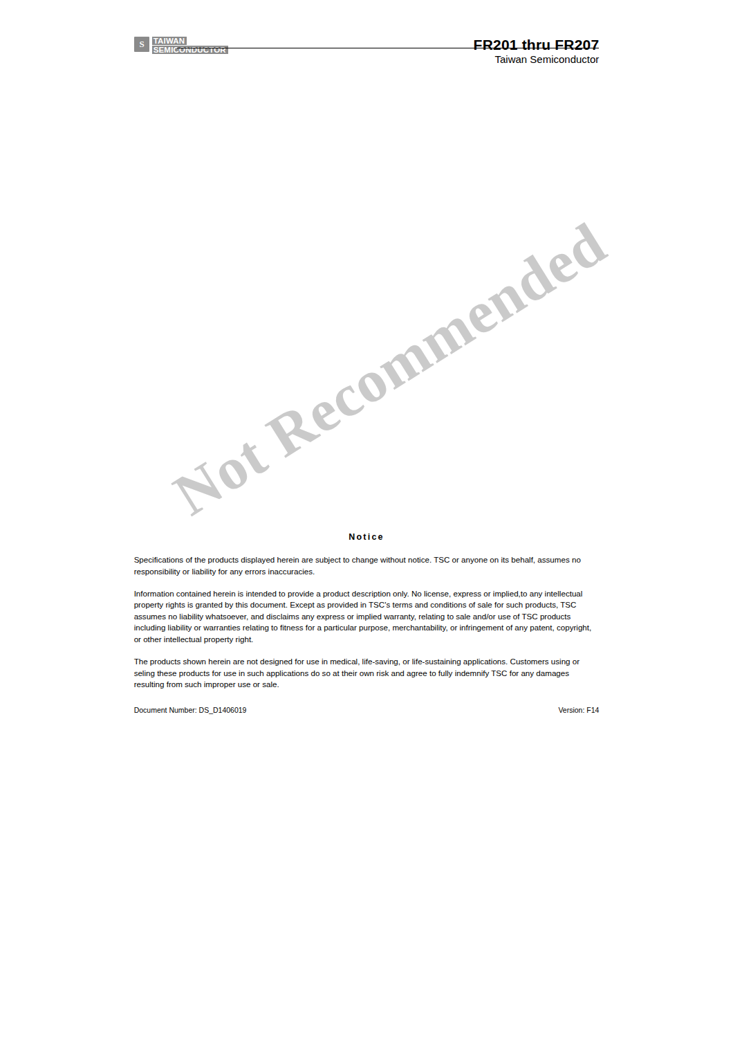Not Recommended
S
TAIWAN
SEMICONDUCTOR
FR201 thru FR207
Taiwan Semiconductor
Notice
Specifications of the products displayed herein are subject to change without notice. TSC or anyone on its behalf, assumes no responsibility or liability for any errors inaccuracies.
Information contained herein is intended to provide a product description only. No license, express or implied,to any intellectual property rights is granted by this document. Except as provided in TSC's terms and conditions of sale for such products, TSC assumes no liability whatsoever, and disclaims any express or implied warranty, relating to sale and/or use of TSC products including liability or warranties relating to fitness for a particular purpose, merchantability, or infringement of any patent, copyright, or other intellectual property right.
The products shown herein are not designed for use in medical, life-saving, or life-sustaining applications. Customers using or seling these products for use in such applications do so at their own risk and agree to fully indemnify TSC for any damages resulting from such improper use or sale.
Document Number: DS_D1406019
Version: F14